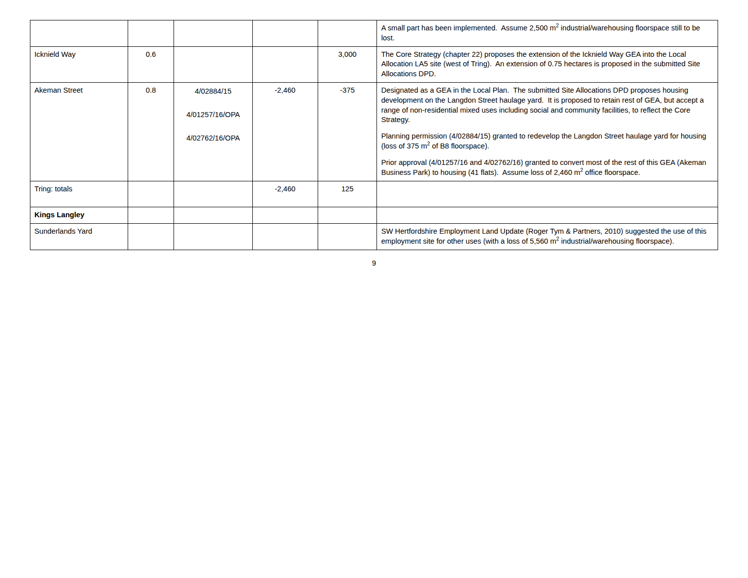| | | | | | A small part has been implemented. Assume 2,500 m 2 industrial/warehousing floorspace still to be lost. |
| Icknield Way | 0.6 | | | 3,000 | The Core Strategy (chapter 22) proposes the extension of the Icknield Way GEA into the Local Allocation LA5 site (west of Tring). An extension of 0.75 hectares is proposed in the submitted Site Allocations DPD. |
| Akeman Street | 0.8 | 4/02884/15 4/01257/16/OPA 4/02762/16/OPA | -2,460 | -375 | Designated as a GEA in the Local Plan. The submitted Site Allocations DPD proposes housing development on the Langdon Street haulage yard. It is proposed to retain rest of GEA, but accept a range of non-residential mixed uses including social and community facilities, to reflect the Core Strategy. Planning permission (4/02884/15) granted to redevelop the Langdon Street haulage yard for housing (loss of 375 m 2 of B8 floorspace). Prior approval (4/01257/16 and 4/02762/16) granted to convert most of the rest of this GEA (Akeman Business Park) to housing (41 flats). Assume loss of 2,460 m 2 office floorspace. |
| Tring: totals | | | -2,460 | 125 | |
| Kings Langley | | | | | |
| Sunderlands Yard | | | | | SW Hertfordshire Employment Land Update (Roger Tym & Partners, 2010) suggested the use of this employment site for other uses (with a loss of 5,560 m 2 industrial/warehousing floorspace). |
9